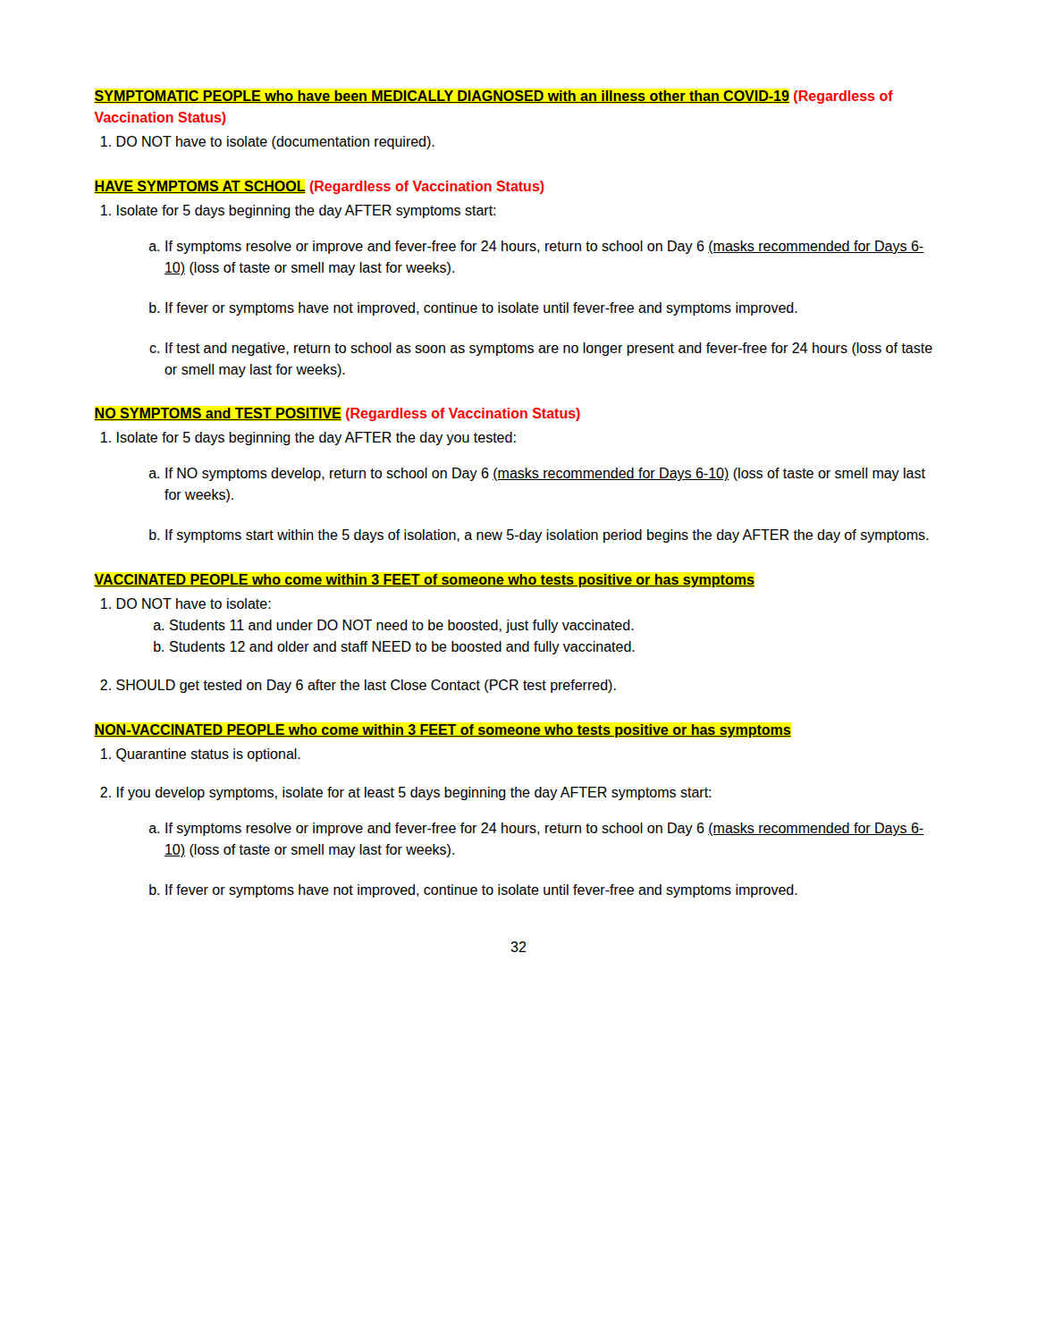SYMPTOMATIC PEOPLE who have been MEDICALLY DIAGNOSED with an illness other than COVID-19 (Regardless of Vaccination Status)
DO NOT have to isolate (documentation required).
HAVE SYMPTOMS AT SCHOOL (Regardless of Vaccination Status)
Isolate for 5 days beginning the day AFTER symptoms start:
If symptoms resolve or improve and fever-free for 24 hours, return to school on Day 6 (masks recommended for Days 6-10) (loss of taste or smell may last for weeks).
If fever or symptoms have not improved, continue to isolate until fever-free and symptoms improved.
If test and negative, return to school as soon as symptoms are no longer present and fever-free for 24 hours (loss of taste or smell may last for weeks).
NO SYMPTOMS and TEST POSITIVE (Regardless of Vaccination Status)
Isolate for 5 days beginning the day AFTER the day you tested:
If NO symptoms develop, return to school on Day 6 (masks recommended for Days 6-10) (loss of taste or smell may last for weeks).
If symptoms start within the 5 days of isolation, a new 5-day isolation period begins the day AFTER the day of symptoms.
VACCINATED PEOPLE who come within 3 FEET of someone who tests positive or has symptoms
DO NOT have to isolate:
a. Students 11 and under DO NOT need to be boosted, just fully vaccinated.
b. Students 12 and older and staff NEED to be boosted and fully vaccinated.
SHOULD get tested on Day 6 after the last Close Contact (PCR test preferred).
NON-VACCINATED PEOPLE who come within 3 FEET of someone who tests positive or has symptoms
Quarantine status is optional.
If you develop symptoms, isolate for at least 5 days beginning the day AFTER symptoms start:
If symptoms resolve or improve and fever-free for 24 hours, return to school on Day 6 (masks recommended for Days 6-10) (loss of taste or smell may last for weeks).
If fever or symptoms have not improved, continue to isolate until fever-free and symptoms improved.
32